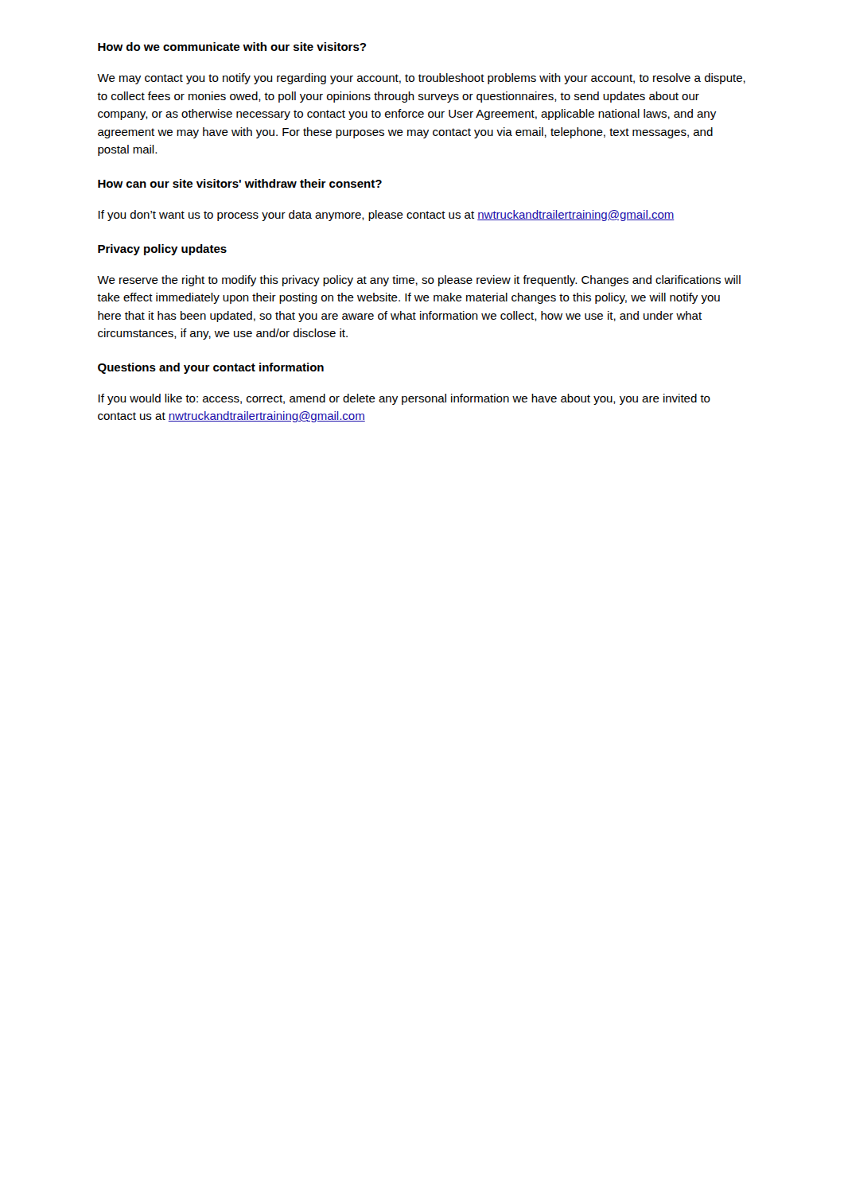How do we communicate with our site visitors?
We may contact you to notify you regarding your account, to troubleshoot problems with your account, to resolve a dispute, to collect fees or monies owed, to poll your opinions through surveys or questionnaires, to send updates about our company, or as otherwise necessary to contact you to enforce our User Agreement, applicable national laws, and any agreement we may have with you. For these purposes we may contact you via email, telephone, text messages, and postal mail.
How can our site visitors' withdraw their consent?
If you don’t want us to process your data anymore, please contact us at nwtruckandtrailertraining@gmail.com
Privacy policy updates
We reserve the right to modify this privacy policy at any time, so please review it frequently. Changes and clarifications will take effect immediately upon their posting on the website. If we make material changes to this policy, we will notify you here that it has been updated, so that you are aware of what information we collect, how we use it, and under what circumstances, if any, we use and/or disclose it.
Questions and your contact information
If you would like to: access, correct, amend or delete any personal information we have about you, you are invited to contact us at nwtruckandtrailertraining@gmail.com